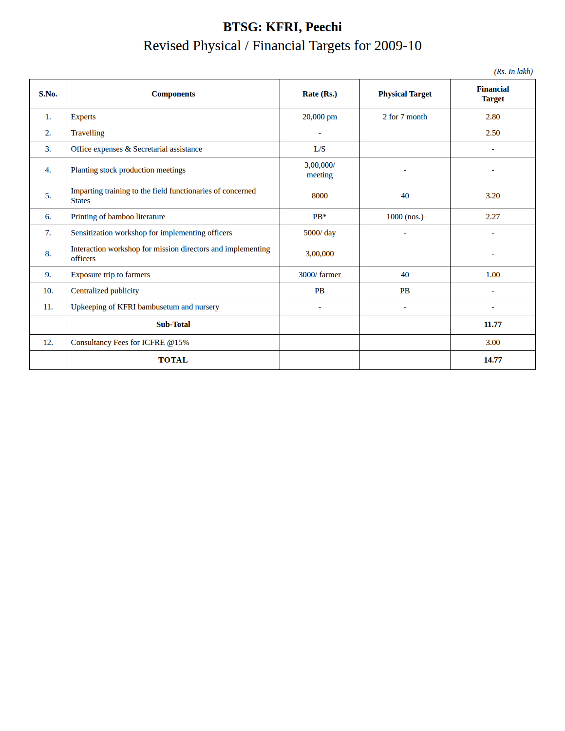BTSG: KFRI, Peechi
Revised Physical / Financial Targets for 2009-10
(Rs. In lakh)
| S.No. | Components | Rate (Rs.) | Physical Target | Financial Target |
| --- | --- | --- | --- | --- |
| 1. | Experts | 20,000 pm | 2 for 7 month | 2.80 |
| 2. | Travelling | - | | 2.50 |
| 3. | Office expenses & Secretarial assistance | L/S | | - |
| 4. | Planting stock production meetings | 3,00,000/ meeting | - | - |
| 5. | Imparting training to the field functionaries of concerned States | 8000 | 40 | 3.20 |
| 6. | Printing of bamboo literature | PB* | 1000 (nos.) | 2.27 |
| 7. | Sensitization workshop for implementing officers | 5000/ day | - | - |
| 8. | Interaction workshop for mission directors and implementing officers | 3,00,000 | | - |
| 9. | Exposure trip to farmers | 3000/ farmer | 40 | 1.00 |
| 10. | Centralized publicity | PB | PB | - |
| 11. | Upkeeping of KFRI bambusetum and nursery | - | - | - |
| | Sub-Total | | | 11.77 |
| 12. | Consultancy Fees for ICFRE @15% | | | 3.00 |
| | TOTAL | | | 14.77 |